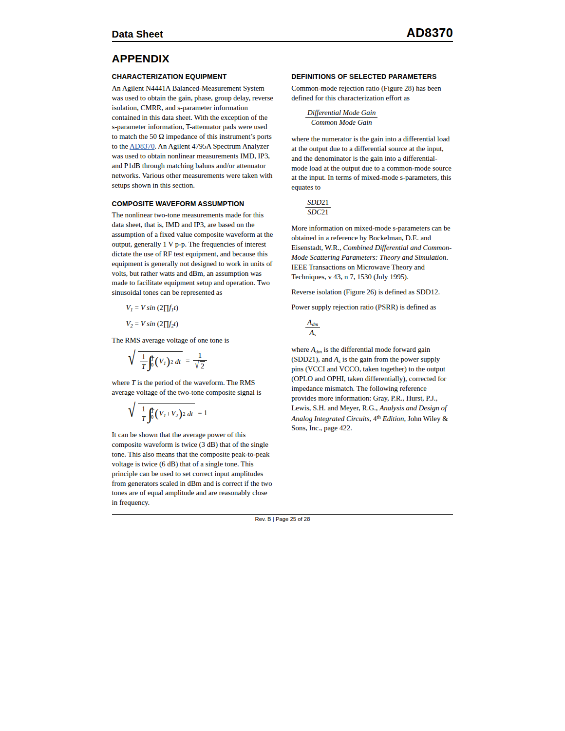Data Sheet
AD8370
APPENDIX
CHARACTERIZATION EQUIPMENT
An Agilent N4441A Balanced-Measurement System was used to obtain the gain, phase, group delay, reverse isolation, CMRR, and s-parameter information contained in this data sheet. With the exception of the s-parameter information, T-attenuator pads were used to match the 50 Ω impedance of this instrument’s ports to the AD8370. An Agilent 4795A Spectrum Analyzer was used to obtain nonlinear measurements IMD, IP3, and P1dB through matching baluns and/or attenuator networks. Various other measurements were taken with setups shown in this section.
COMPOSITE WAVEFORM ASSUMPTION
The nonlinear two-tone measurements made for this data sheet, that is, IMD and IP3, are based on the assumption of a fixed value composite waveform at the output, generally 1 V p-p. The frequencies of interest dictate the use of RF test equipment, and because this equipment is generally not designed to work in units of volts, but rather watts and dBm, an assumption was made to facilitate equipment setup and operation. Two sinusoidal tones can be represented as
V1 = V sin (2∏f1t)
V2 = V sin (2∏f2t)
The RMS average voltage of one tone is
√ 1 T ∫ T 0 (V1)2 dt = 1√2
where T is the period of the waveform. The RMS average voltage of the two-tone composite signal is
√ 1 T ∫ T 0 (V1 + V2)2 dt = 1
It can be shown that the average power of this composite waveform is twice (3 dB) that of the single tone. This also means that the composite peak-to-peak voltage is twice (6 dB) that of a single tone. This principle can be used to set correct input amplitudes from generators scaled in dBm and is correct if the two tones are of equal amplitude and are reasonably close in frequency.
DEFINITIONS OF SELECTED PARAMETERS
Common-mode rejection ratio (Figure 28) has been defined for this characterization effort as
Differential Mode Gain Common Mode Gain
where the numerator is the gain into a differential load at the output due to a differential source at the input, and the denominator is the gain into a differential-mode load at the output due to a common-mode source at the input. In terms of mixed-mode s-parameters, this equates to
SDD21 SDC21
More information on mixed-mode s-parameters can be obtained in a reference by Bockelman, D.E. and Eisenstadt, W.R., Combined Differential and Common-Mode Scattering Parameters: Theory and Simulation. IEEE Transactions on Microwave Theory and Techniques, v 43, n 7, 1530 (July 1995).
Reverse isolation (Figure 26) is defined as SDD12.
Power supply rejection ratio (PSRR) is defined as
Adm As
where Adm is the differential mode forward gain (SDD21), and As is the gain from the power supply pins (VCCI and VCCO, taken together) to the output (OPLO and OPHI, taken differentially), corrected for impedance mismatch. The following reference provides more information: Gray, P.R., Hurst, P.J., Lewis, S.H. and Meyer, R.G., Analysis and Design of Analog Integrated Circuits, 4th Edition, John Wiley & Sons, Inc., page 422.
Rev. B | Page 25 of 28